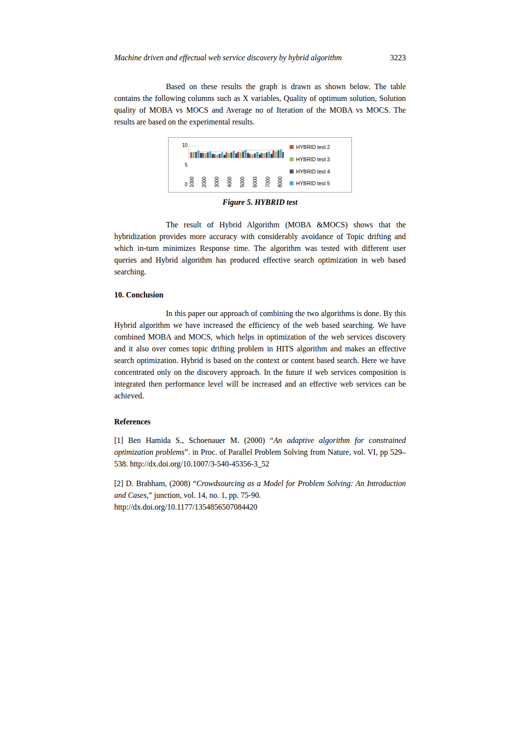Machine driven and effectual web service discovery by hybrid algorithm 3223
Based on these results the graph is drawn as shown below. The table contains the following columns such as X variables, Quality of optimum solution, Solution quality of MOBA vs MOCS and Average no of Iteration of the MOBA vs MOCS. The results are based on the experimental results.
10 5 0
1000 2000 3000 4000 5000 6000 7000 8000
HYBRID test 2
HYBRID test 3
HYBRID test 4
HYBRID test 5
Figure 5. HYBRID test
The result of Hybrid Algorithm (MOBA &MOCS) shows that the hybridization provides more accuracy with considerably avoidance of Topic drifting and which in-turn minimizes Response time. The algorithm was tested with different user queries and Hybrid algorithm has produced effective search optimization in web based searching.
10. Conclusion
In this paper our approach of combining the two algorithms is done. By this Hybrid algorithm we have increased the efficiency of the web based searching. We have combined MOBA and MOCS, which helps in optimization of the web services discovery and it also over comes topic drifting problem in HITS algorithm and makes an effective search optimization. Hybrid is based on the context or content based search. Here we have concentrated only on the discovery approach. In the future if web services composition is integrated then performance level will be increased and an effective web services can be achieved.
References
[1] Ben Hamida S., Schoenauer M. (2000) “An adaptive algorithm for constrained optimization problems”. in Proc. of Parallel Problem Solving from Nature, vol. VI, pp 529–538. http://dx.doi.org/10.1007/3-540-45356-3_52
[2] D. Brabham, (2008) “Crowdsourcing as a Model for Problem Solving: An Introduction and Cases,” junction, vol. 14, no. 1, pp. 75-90.
http://dx.doi.org/10.1177/1354856507084420